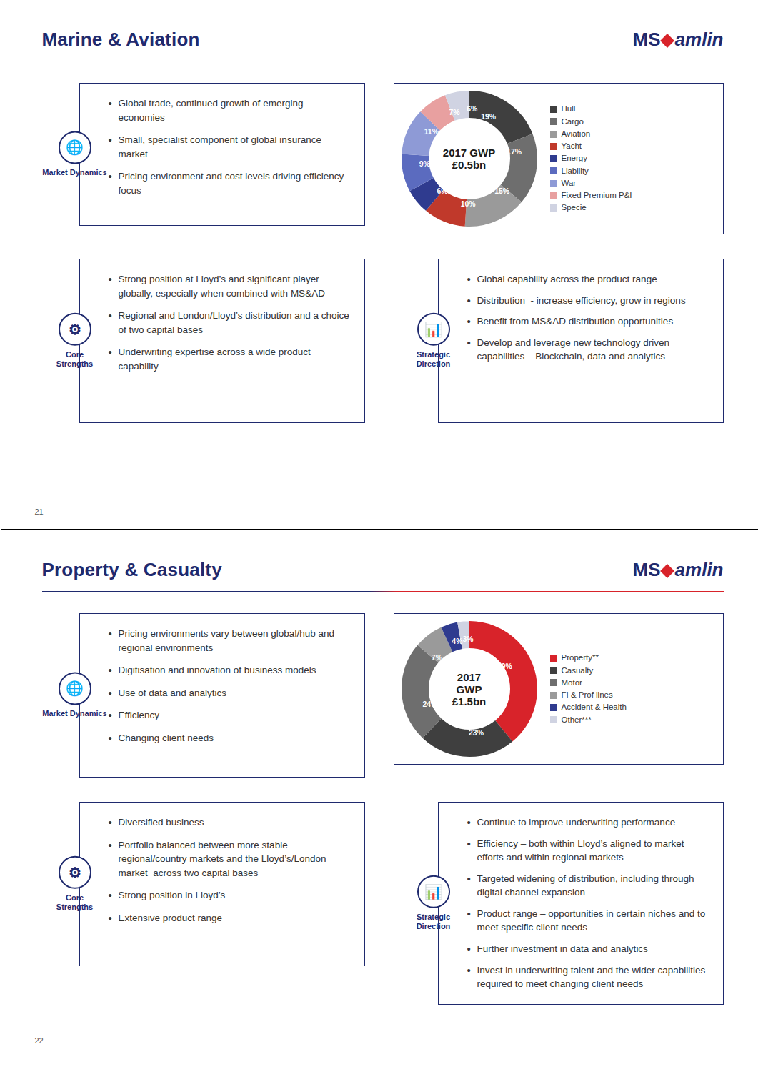Marine & Aviation
MS amlin
🌐
Market Dynamics
Global trade, continued growth of emerging economies
Small, specialist component of global insurance market
Pricing environment and cost levels driving efficiency focus
19% 17% 15% 10% 6% 9% 11% 7% 6%
2017 GWP £0.5bn
Hull
Cargo
Aviation
Yacht
Energy
Liability
War
Fixed Premium P&I
Specie
⚙
Core
Strengths
Strong position at Lloyd’s and significant player globally, especially when combined with MS&AD
Regional and London/Lloyd’s distribution and a choice of two capital bases
Underwriting expertise across a wide product capability
📊
Strategic
Direction
Global capability across the product range
Distribution - increase efficiency, grow in regions
Benefit from MS&AD distribution opportunities
Develop and leverage new technology driven capabilities – Blockchain, data and analytics
21
Property & Casualty
MS amlin
🌐
Market Dynamics
Pricing environments vary between global/hub and regional environments
Digitisation and innovation of business models
Use of data and analytics
Efficiency
Changing client needs
39% 23% 24% 7% 4% 3%
2017
GWP £1.5bn
Property**
Casualty
Motor
FI & Prof lines
Accident & Health
Other***
⚙
Core
Strengths
Diversified business
Portfolio balanced between more stable regional/country markets and the Lloyd’s/London market across two capital bases
Strong position in Lloyd’s
Extensive product range
📊
Strategic
Direction
Continue to improve underwriting performance
Efficiency – both within Lloyd’s aligned to market efforts and within regional markets
Targeted widening of distribution, including through digital channel expansion
Product range – opportunities in certain niches and to meet specific client needs
Further investment in data and analytics
Invest in underwriting talent and the wider capabilities required to meet changing client needs
22